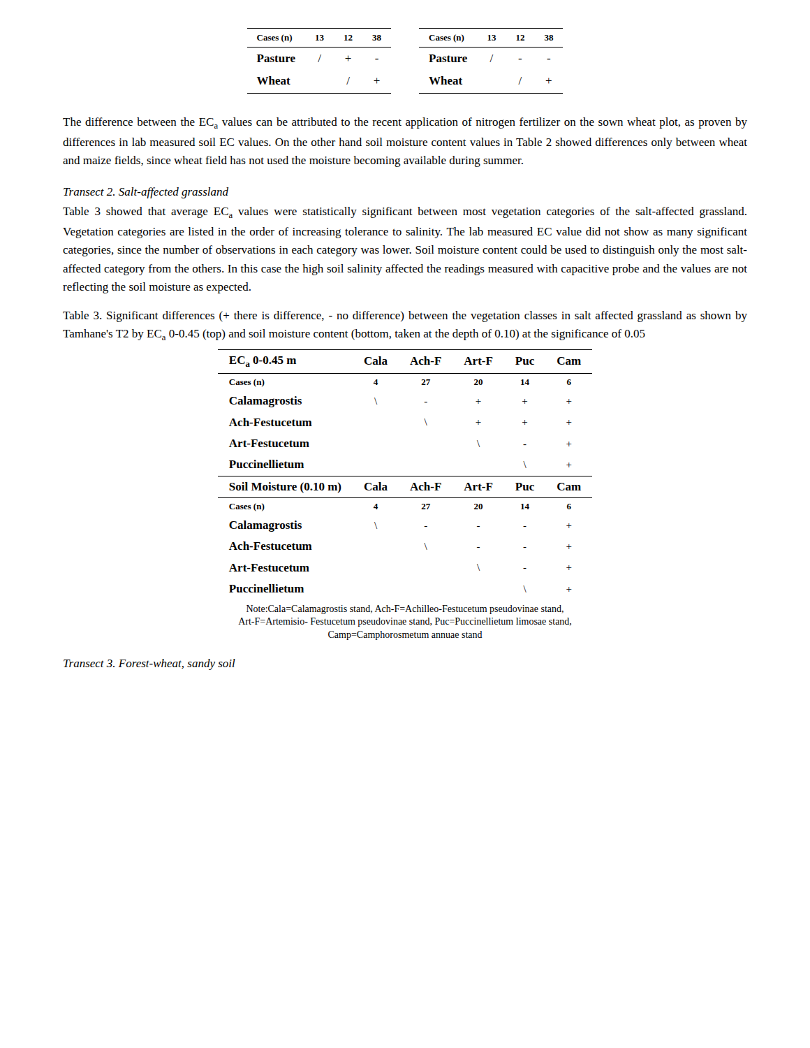| Cases (n) | 13 | 12 | 38 |
| --- | --- | --- | --- |
| Pasture | / | + | - |
| Wheat | | / | + |
| Cases (n) | 13 | 12 | 38 |
| --- | --- | --- | --- |
| Pasture | / | - | - |
| Wheat | | / | + |
The difference between the ECa values can be attributed to the recent application of nitrogen fertilizer on the sown wheat plot, as proven by differences in lab measured soil EC values. On the other hand soil moisture content values in Table 2 showed differences only between wheat and maize fields, since wheat field has not used the moisture becoming available during summer.
Transect 2. Salt-affected grassland
Table 3 showed that average ECa values were statistically significant between most vegetation categories of the salt-affected grassland. Vegetation categories are listed in the order of increasing tolerance to salinity. The lab measured EC value did not show as many significant categories, since the number of observations in each category was lower. Soil moisture content could be used to distinguish only the most salt-affected category from the others. In this case the high soil salinity affected the readings measured with capacitive probe and the values are not reflecting the soil moisture as expected.
Table 3. Significant differences (+ there is difference, - no difference) between the vegetation classes in salt affected grassland as shown by Tamhane's T2 by ECa 0-0.45 (top) and soil moisture content (bottom, taken at the depth of 0.10) at the significance of 0.05
| EC a 0-0.45 m | Cala | Ach-F | Art-F | Puc | Cam |
| --- | --- | --- | --- | --- | --- |
| Cases (n) | 4 | 27 | 20 | 14 | 6 |
| Calamagrostis | \ | - | + | + | + |
| Ach-Festucetum | | \ | + | + | + |
| Art-Festucetum | | | \ | - | + |
| Puccinellietum | | | | \ | + |
| Soil Moisture (0.10 m) | Cala | Ach-F | Art-F | Puc | Cam |
| Cases (n) | 4 | 27 | 20 | 14 | 6 |
| Calamagrostis | \ | - | - | - | + |
| Ach-Festucetum | | \ | - | - | + |
| Art-Festucetum | | | \ | - | + |
| Puccinellietum | | | | \ | + |
Note:Cala=Calamagrostis stand, Ach-F=Achilleo-Festucetum pseudovinae stand,
Art-F=Artemisio- Festucetum pseudovinae stand, Puc=Puccinellietum limosae stand,
Camp=Camphorosmetum annuae stand
Transect 3. Forest-wheat, sandy soil